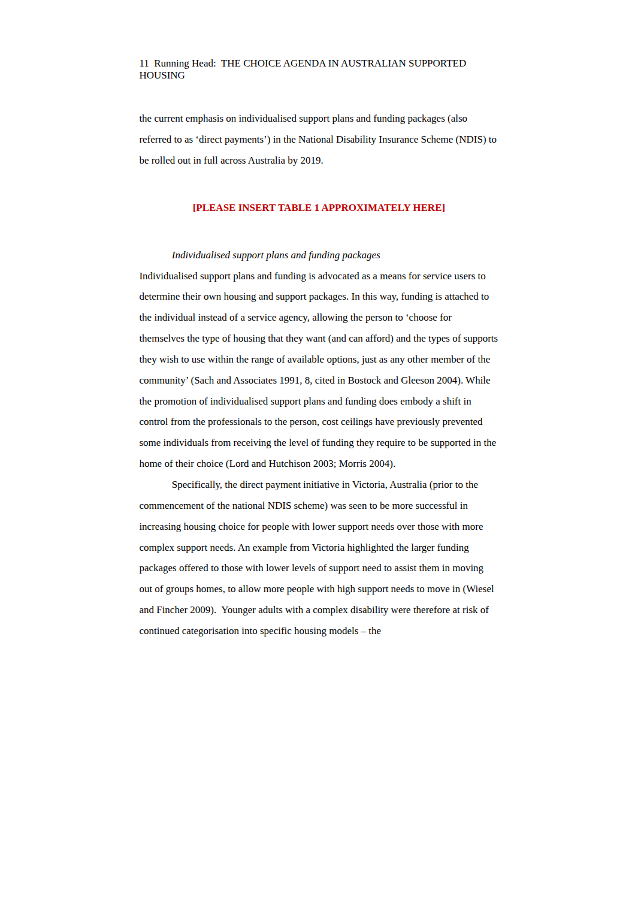11 Running Head: THE CHOICE AGENDA IN AUSTRALIAN SUPPORTED HOUSING
the current emphasis on individualised support plans and funding packages (also referred to as ‘direct payments’) in the National Disability Insurance Scheme (NDIS) to be rolled out in full across Australia by 2019.
[PLEASE INSERT TABLE 1 APPROXIMATELY HERE]
Individualised support plans and funding packages
Individualised support plans and funding is advocated as a means for service users to determine their own housing and support packages. In this way, funding is attached to the individual instead of a service agency, allowing the person to ‘choose for themselves the type of housing that they want (and can afford) and the types of supports they wish to use within the range of available options, just as any other member of the community’ (Sach and Associates 1991, 8, cited in Bostock and Gleeson 2004). While the promotion of individualised support plans and funding does embody a shift in control from the professionals to the person, cost ceilings have previously prevented some individuals from receiving the level of funding they require to be supported in the home of their choice (Lord and Hutchison 2003; Morris 2004).
Specifically, the direct payment initiative in Victoria, Australia (prior to the commencement of the national NDIS scheme) was seen to be more successful in increasing housing choice for people with lower support needs over those with more complex support needs. An example from Victoria highlighted the larger funding packages offered to those with lower levels of support need to assist them in moving out of groups homes, to allow more people with high support needs to move in (Wiesel and Fincher 2009). Younger adults with a complex disability were therefore at risk of continued categorisation into specific housing models – the